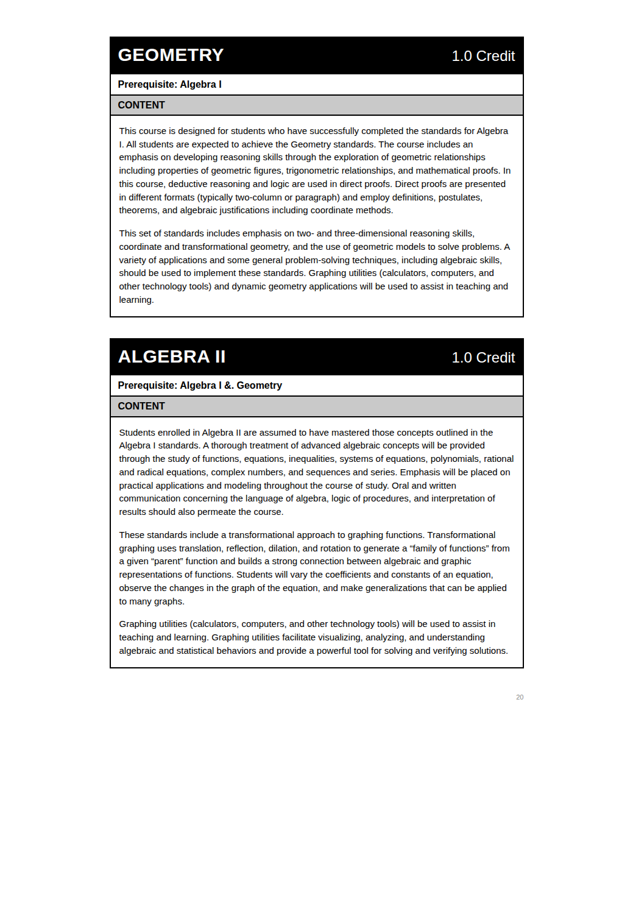GEOMETRY 1.0 Credit
Prerequisite: Algebra I
CONTENT
This course is designed for students who have successfully completed the standards for Algebra I. All students are expected to achieve the Geometry standards. The course includes an emphasis on developing reasoning skills through the exploration of geometric relationships including properties of geometric figures, trigonometric relationships, and mathematical proofs. In this course, deductive reasoning and logic are used in direct proofs. Direct proofs are presented in different formats (typically two-column or paragraph) and employ definitions, postulates, theorems, and algebraic justifications including coordinate methods.
This set of standards includes emphasis on two- and three-dimensional reasoning skills, coordinate and transformational geometry, and the use of geometric models to solve problems. A variety of applications and some general problem-solving techniques, including algebraic skills, should be used to implement these standards. Graphing utilities (calculators, computers, and other technology tools) and dynamic geometry applications will be used to assist in teaching and learning.
ALGEBRA II 1.0 Credit
Prerequisite: Algebra I &. Geometry
CONTENT
Students enrolled in Algebra II are assumed to have mastered those concepts outlined in the Algebra I standards. A thorough treatment of advanced algebraic concepts will be provided through the study of functions, equations, inequalities, systems of equations, polynomials, rational and radical equations, complex numbers, and sequences and series. Emphasis will be placed on practical applications and modeling throughout the course of study. Oral and written communication concerning the language of algebra, logic of procedures, and interpretation of results should also permeate the course.
These standards include a transformational approach to graphing functions. Transformational graphing uses translation, reflection, dilation, and rotation to generate a “family of functions” from a given “parent” function and builds a strong connection between algebraic and graphic representations of functions. Students will vary the coefficients and constants of an equation, observe the changes in the graph of the equation, and make generalizations that can be applied to many graphs.
Graphing utilities (calculators, computers, and other technology tools) will be used to assist in teaching and learning. Graphing utilities facilitate visualizing, analyzing, and understanding algebraic and statistical behaviors and provide a powerful tool for solving and verifying solutions.
20